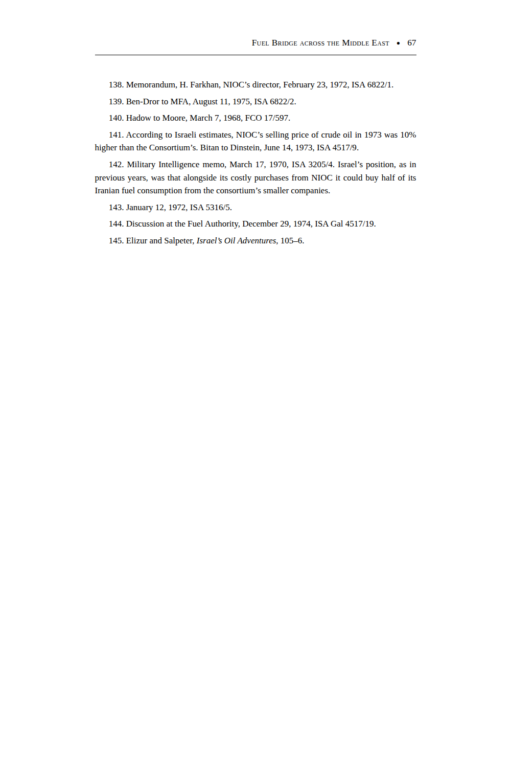Fuel Bridge across the Middle East ● 67
138. Memorandum, H. Farkhan, NIOC’s director, February 23, 1972, ISA 6822/1.
139. Ben-Dror to MFA, August 11, 1975, ISA 6822/2.
140. Hadow to Moore, March 7, 1968, FCO 17/597.
141. According to Israeli estimates, NIOC’s selling price of crude oil in 1973 was 10% higher than the Consortium’s. Bitan to Dinstein, June 14, 1973, ISA 4517/9.
142. Military Intelligence memo, March 17, 1970, ISA 3205/4. Israel’s position, as in previous years, was that alongside its costly purchases from NIOC it could buy half of its Iranian fuel consumption from the consortium’s smaller companies.
143. January 12, 1972, ISA 5316/5.
144. Discussion at the Fuel Authority, December 29, 1974, ISA Gal 4517/19.
145. Elizur and Salpeter, Israel’s Oil Adventures, 105–6.